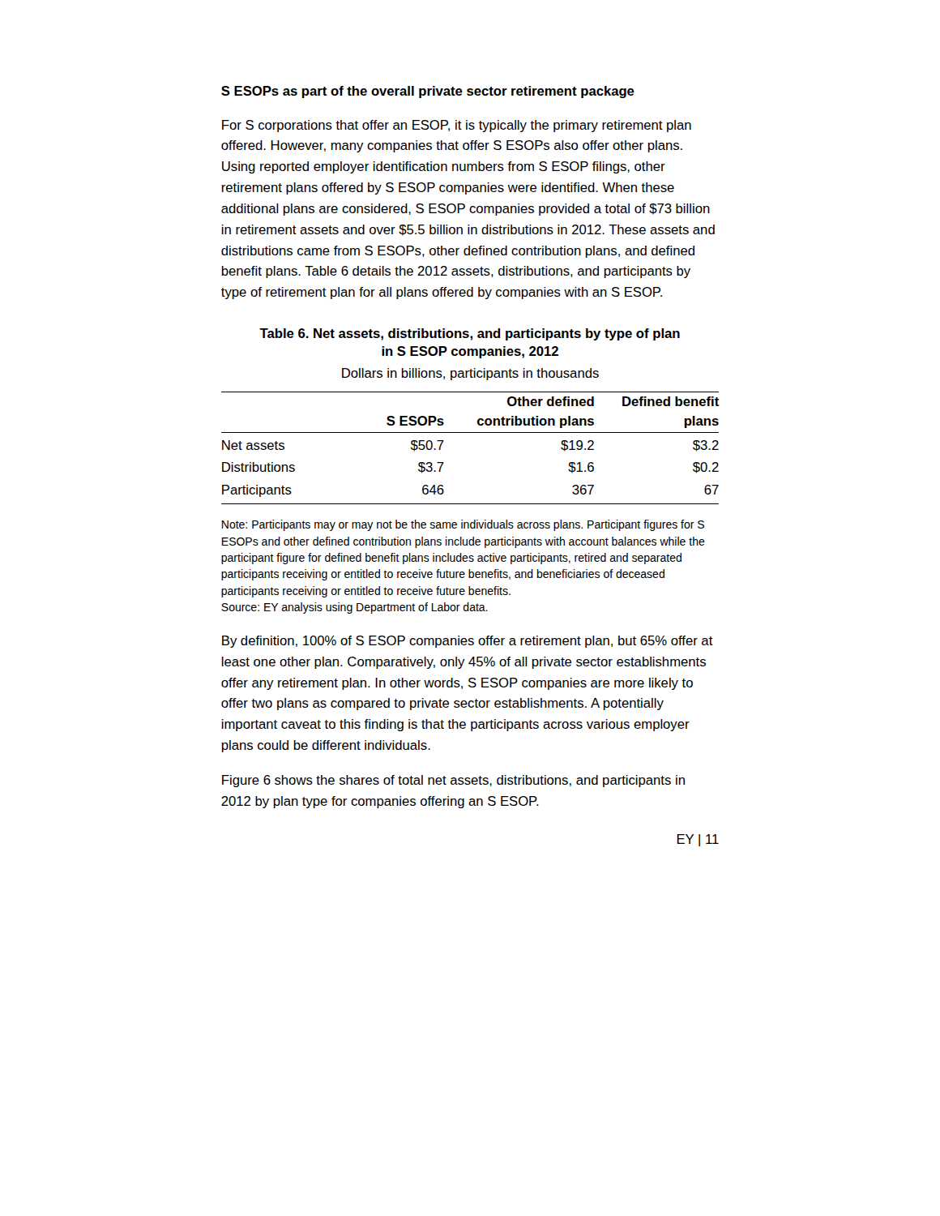S ESOPs as part of the overall private sector retirement package
For S corporations that offer an ESOP, it is typically the primary retirement plan offered. However, many companies that offer S ESOPs also offer other plans. Using reported employer identification numbers from S ESOP filings, other retirement plans offered by S ESOP companies were identified. When these additional plans are considered, S ESOP companies provided a total of $73 billion in retirement assets and over $5.5 billion in distributions in 2012. These assets and distributions came from S ESOPs, other defined contribution plans, and defined benefit plans. Table 6 details the 2012 assets, distributions, and participants by type of retirement plan for all plans offered by companies with an S ESOP.
Table 6. Net assets, distributions, and participants by type of plan
in S ESOP companies, 2012
Dollars in billions, participants in thousands
| | | Other defined | Defined benefit |
| --- | --- | --- | --- |
| | S ESOPs | contribution plans | plans |
| Net assets | $50.7 | $19.2 | $3.2 |
| Distributions | $3.7 | $1.6 | $0.2 |
| Participants | 646 | 367 | 67 |
Note: Participants may or may not be the same individuals across plans. Participant figures for S ESOPs and other defined contribution plans include participants with account balances while the participant figure for defined benefit plans includes active participants, retired and separated participants receiving or entitled to receive future benefits, and beneficiaries of deceased participants receiving or entitled to receive future benefits. Source: EY analysis using Department of Labor data.
By definition, 100% of S ESOP companies offer a retirement plan, but 65% offer at least one other plan. Comparatively, only 45% of all private sector establishments offer any retirement plan. In other words, S ESOP companies are more likely to offer two plans as compared to private sector establishments. A potentially important caveat to this finding is that the participants across various employer plans could be different individuals.
Figure 6 shows the shares of total net assets, distributions, and participants in 2012 by plan type for companies offering an S ESOP.
EY | 11